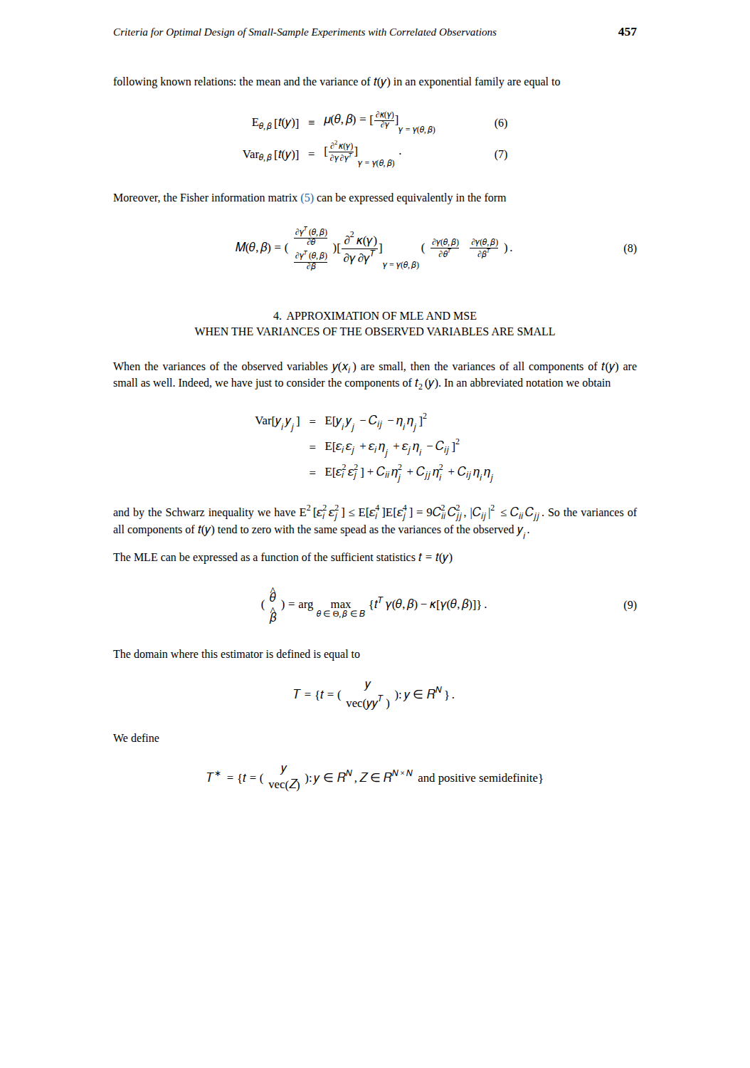Criteria for Optimal Design of Small-Sample Experiments with Correlated Observations 457
following known relations: the mean and the variance of t(y) in an exponential family are equal to
Eθ,β [t(y)] ≡ μ(θ,β) = [∂κ(γ)∂γ] γ=γ(θ,β) (6)
Varθ,β [t(y)] = [∂2κ(γ)∂γ∂γT] γ=γ(θ,β) . (7)
Moreover, the Fisher information matrix (5) can be expressed equivalently in the form
M(θ,β) = ( ∂γT(θ,β)∂θ ∂γT(θ,β)∂β ) [∂2κ(γ)∂γ∂γT] γ=γ(θ,β) ( ∂γ(θ,β)∂θT ∂γ(θ,β)∂βT ) .
(8)
4. APPROXIMATION OF MLE AND MSE
WHEN THE VARIANCES OF THE OBSERVED VARIABLES ARE SMALL
When the variances of the observed variables y(xi) are small, then the variances of all components of t(y) are small as well. Indeed, we have just to consider the components of t2(y). In an abbreviated notation we obtain
Var[yiyj] = E[yiyj−Cij−ηiηj]2
= E[εiεj+εiηj+εjηi−Cij]2
= E[εi2εj2]+Ciiηj2+Cjjηi2+Cijηiηj
and by the Schwarz inequality we have E2[εi2εj2]≤E[εi4]E[εj4]=9Cii2Cjj2, |Cij|2≤CiiCjj. So the variances of all components of t(y) tend to zero with the same spead as the variances of the observed yi.
The MLE can be expressed as a function of the sufficient statistics t=t(y)
( θ^ β^ ) = arg maxθ∈Θ,β∈B {tTγ(θ,β)−κ[γ(θ,β)]} .
(9)
The domain where this estimator is defined is equal to
T= { t= ( y vec(yyT) ) :y∈RN } .
We define
T∗= { t= ( y vec(Z) ) :y∈RN, Z∈RN×N and positive semidefinite }